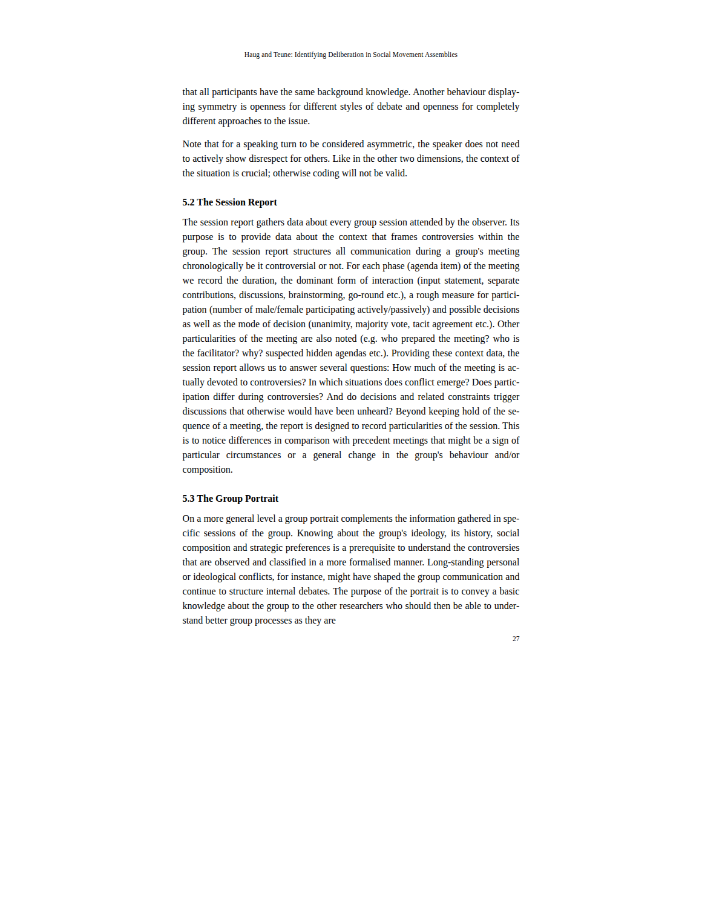Haug and Teune: Identifying Deliberation in Social Movement Assemblies
that all participants have the same background knowledge. Another behaviour displaying symmetry is openness for different styles of debate and openness for completely different approaches to the issue.
Note that for a speaking turn to be considered asymmetric, the speaker does not need to actively show disrespect for others. Like in the other two dimensions, the context of the situation is crucial; otherwise coding will not be valid.
5.2 The Session Report
The session report gathers data about every group session attended by the observer. Its purpose is to provide data about the context that frames controversies within the group. The session report structures all communication during a group's meeting chronologically be it controversial or not. For each phase (agenda item) of the meeting we record the duration, the dominant form of interaction (input statement, separate contributions, discussions, brainstorming, go-round etc.), a rough measure for participation (number of male/female participating actively/passively) and possible decisions as well as the mode of decision (unanimity, majority vote, tacit agreement etc.). Other particularities of the meeting are also noted (e.g. who prepared the meeting? who is the facilitator? why? suspected hidden agendas etc.). Providing these context data, the session report allows us to answer several questions: How much of the meeting is actually devoted to controversies? In which situations does conflict emerge? Does participation differ during controversies? And do decisions and related constraints trigger discussions that otherwise would have been unheard? Beyond keeping hold of the sequence of a meeting, the report is designed to record particularities of the session. This is to notice differences in comparison with precedent meetings that might be a sign of particular circumstances or a general change in the group's behaviour and/or composition.
5.3 The Group Portrait
On a more general level a group portrait complements the information gathered in specific sessions of the group. Knowing about the group's ideology, its history, social composition and strategic preferences is a prerequisite to understand the controversies that are observed and classified in a more formalised manner. Long-standing personal or ideological conflicts, for instance, might have shaped the group communication and continue to structure internal debates. The purpose of the portrait is to convey a basic knowledge about the group to the other researchers who should then be able to understand better group processes as they are
27